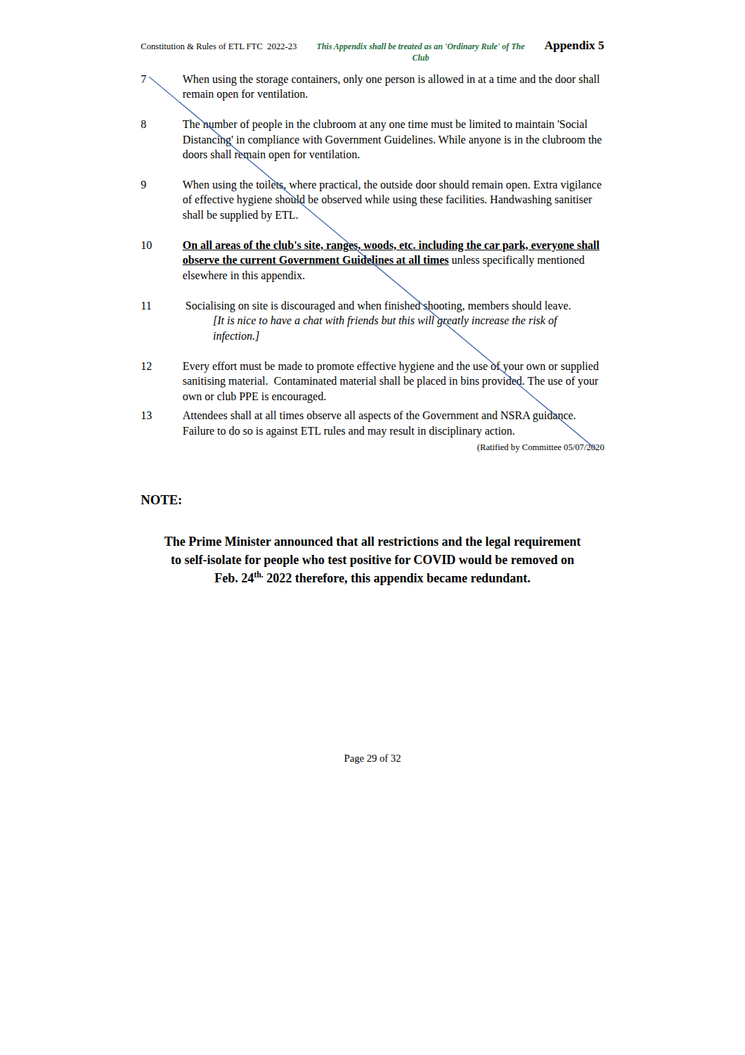Constitution & Rules of ETL FTC 2022-23
This Appendix shall be treated as an 'Ordinary Rule' of The Club
Appendix 5
7
When using the storage containers, only one person is allowed in at a time and the door shall remain open for ventilation.
8
The number of people in the clubroom at any one time must be limited to maintain 'Social Distancing' in compliance with Government Guidelines. While anyone is in the clubroom the doors shall remain open for ventilation.
9
When using the toilets, where practical, the outside door should remain open. Extra vigilance of effective hygiene should be observed while using these facilities. Handwashing sanitiser shall be supplied by ETL.
10
On all areas of the club's site, ranges, woods, etc. including the car park, everyone shall observe the current Government Guidelines at all times unless specifically mentioned elsewhere in this appendix.
11
Socialising on site is discouraged and when finished shooting, members should leave. [It is nice to have a chat with friends but this will greatly increase the risk of infection.]
12
Every effort must be made to promote effective hygiene and the use of your own or supplied sanitising material. Contaminated material shall be placed in bins provided. The use of your own or club PPE is encouraged.
13
Attendees shall at all times observe all aspects of the Government and NSRA guidance. Failure to do so is against ETL rules and may result in disciplinary action.
(Ratified by Committee 05/07/2020
NOTE:
The Prime Minister announced that all restrictions and the legal requirement to self-isolate for people who test positive for COVID would be removed on Feb. 24th. 2022 therefore, this appendix became redundant.
Page 29 of 32